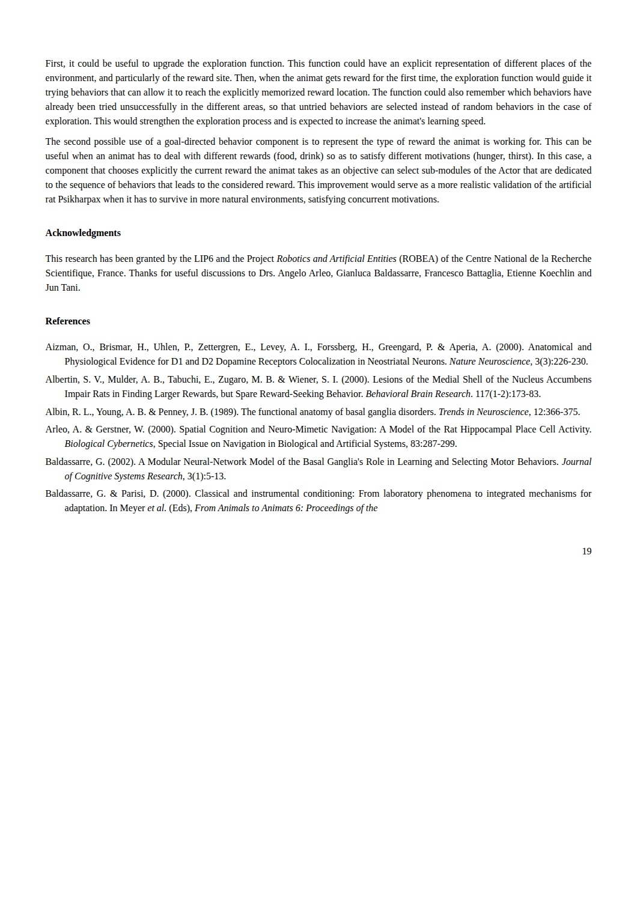First, it could be useful to upgrade the exploration function. This function could have an explicit representation of different places of the environment, and particularly of the reward site. Then, when the animat gets reward for the first time, the exploration function would guide it trying behaviors that can allow it to reach the explicitly memorized reward location. The function could also remember which behaviors have already been tried unsuccessfully in the different areas, so that untried behaviors are selected instead of random behaviors in the case of exploration. This would strengthen the exploration process and is expected to increase the animat's learning speed.
The second possible use of a goal-directed behavior component is to represent the type of reward the animat is working for. This can be useful when an animat has to deal with different rewards (food, drink) so as to satisfy different motivations (hunger, thirst). In this case, a component that chooses explicitly the current reward the animat takes as an objective can select sub-modules of the Actor that are dedicated to the sequence of behaviors that leads to the considered reward. This improvement would serve as a more realistic validation of the artificial rat Psikharpax when it has to survive in more natural environments, satisfying concurrent motivations.
Acknowledgments
This research has been granted by the LIP6 and the Project Robotics and Artificial Entities (ROBEA) of the Centre National de la Recherche Scientifique, France. Thanks for useful discussions to Drs. Angelo Arleo, Gianluca Baldassarre, Francesco Battaglia, Etienne Koechlin and Jun Tani.
References
Aizman, O., Brismar, H., Uhlen, P., Zettergren, E., Levey, A. I., Forssberg, H., Greengard, P. & Aperia, A. (2000). Anatomical and Physiological Evidence for D1 and D2 Dopamine Receptors Colocalization in Neostriatal Neurons. Nature Neuroscience, 3(3):226-230.
Albertin, S. V., Mulder, A. B., Tabuchi, E., Zugaro, M. B. & Wiener, S. I. (2000). Lesions of the Medial Shell of the Nucleus Accumbens Impair Rats in Finding Larger Rewards, but Spare Reward-Seeking Behavior. Behavioral Brain Research. 117(1-2):173-83.
Albin, R. L., Young, A. B. & Penney, J. B. (1989). The functional anatomy of basal ganglia disorders. Trends in Neuroscience, 12:366-375.
Arleo, A. & Gerstner, W. (2000). Spatial Cognition and Neuro-Mimetic Navigation: A Model of the Rat Hippocampal Place Cell Activity. Biological Cybernetics, Special Issue on Navigation in Biological and Artificial Systems, 83:287-299.
Baldassarre, G. (2002). A Modular Neural-Network Model of the Basal Ganglia's Role in Learning and Selecting Motor Behaviors. Journal of Cognitive Systems Research, 3(1):5-13.
Baldassarre, G. & Parisi, D. (2000). Classical and instrumental conditioning: From laboratory phenomena to integrated mechanisms for adaptation. In Meyer et al. (Eds), From Animals to Animats 6: Proceedings of the
19